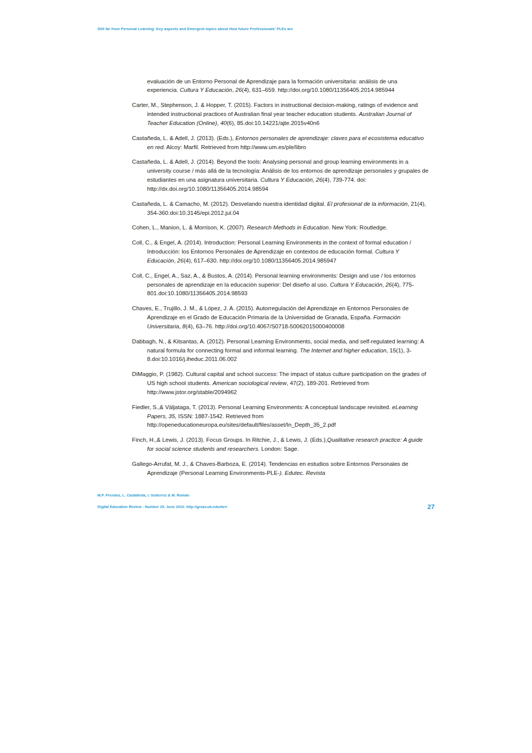Still far from Personal Learning: Key aspects and Emergent topics about How future Professionals' PLEs are
evaluación de un Entorno Personal de Aprendizaje para la formación universitaria: análisis de una experiencia. Cultura Y Educación, 26(4), 631–659. http://doi.org/10.1080/11356405.2014.985944
Carter, M., Stephenson, J. & Hopper, T. (2015). Factors in instructional decision-making, ratings of evidence and intended instructional practices of Australian final year teacher education students. Australian Journal of Teacher Education (Online), 40(6), 85.doi:10.14221/ajte.2015v40n6
Castañeda, L. & Adell, J. (2013). (Eds.), Entornos personales de aprendizaje: claves para el ecosistema educativo en red. Alcoy: Marfil. Retrieved from http://www.um.es/ple/libro
Castañeda, L. & Adell, J. (2014). Beyond the tools: Analysing personal and group learning environments in a university course / más allá de la tecnología: Análisis de los entornos de aprendizaje personales y grupales de estudiantes en una asignatura universitaria. Cultura Y Educación, 26(4), 739-774. doi: http://dx.doi.org/10.1080/11356405.2014.98594
Castañeda, L. & Camacho, M. (2012). Desvelando nuestra identidad digital. El profesional de la información, 21(4), 354-360.doi:10.3145/epi.2012.jul.04
Cohen, L., Manion, L. & Morrison, K. (2007). Research Methods in Education. New York: Routledge.
Coll, C., & Engel, A. (2014). Introduction: Personal Learning Environments in the context of formal education / Introducción: los Entornos Personales de Aprendizaje en contextos de educación formal. Cultura Y Educación, 26(4), 617–630. http://doi.org/10.1080/11356405.2014.985947
Coll, C., Engel, A., Saz, A., & Bustos, A. (2014). Personal learning environments: Design and use / los entornos personales de aprendizaje en la educación superior: Del diseño al uso. Cultura Y Educación, 26(4), 775-801.doi:10.1080/11356405.2014.98593
Chaves, E., Trujillo, J. M., & López, J. A. (2015). Autorregulación del Aprendizaje en Entornos Personales de Aprendizaje en el Grado de Educación Primaria de la Universidad de Granada, España. Formación Universitaria, 8(4), 63–76. http://doi.org/10.4067/S0718-50062015000400008
Dabbagh, N., & Kitsantas, A. (2012). Personal Learning Environments, social media, and self-regulated learning: A natural formula for connecting formal and informal learning. The Internet and higher education, 15(1), 3-8.doi:10.1016/j.iheduc.2011.06.002
DiMaggio, P. (1982). Cultural capital and school success: The impact of status culture participation on the grades of US high school students. American sociological review, 47(2), 189-201. Retrieved from http://www.jstor.org/stable/2094962
Fiedler, S.,& Väljataga, T. (2013). Personal Learning Environments: A conceptual landscape revisited. eLearning Papers, 35, ISSN: 1887-1542. Retrieved from http://openeducationeuropa.eu/sites/default/files/asset/In_Depth_35_2.pdf
Finch, H.,& Lewis, J. (2013). Focus Groups. In Ritchie, J., & Lewis, J. (Eds.),Qualitative research practice: A guide for social science students and researchers. London: Sage.
Gallego-Arrufat, M. J., & Chaves-Barboza, E. (2014). Tendencias en estudios sobre Entornos Personales de Aprendizaje (Personal Learning Environments-PLE-). Edutec. Revista
M.P. Prendes, L. Castañeda, I. Gutierrez & M. Román
Digital Education Review - Number 29, June 2016- http://greav.ub.edu/der/
27